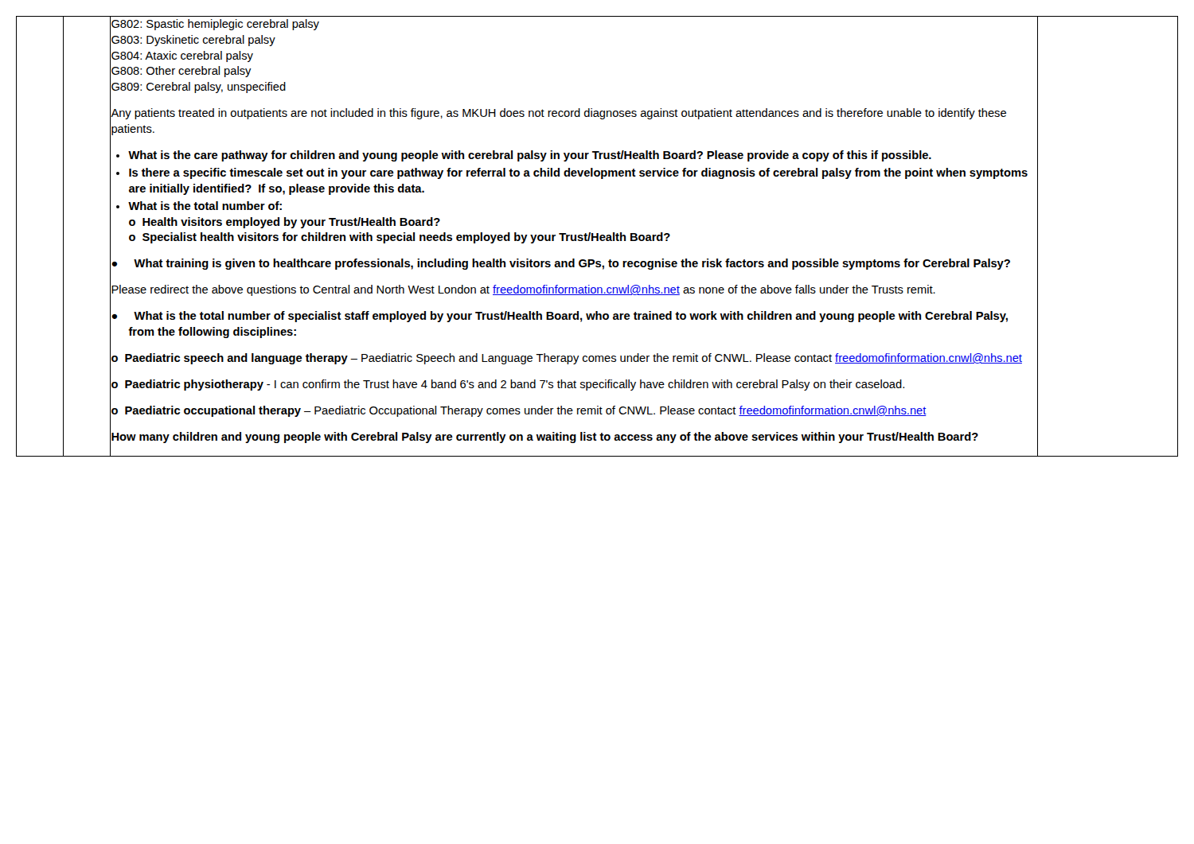| | | G802: Spastic hemiplegic cerebral palsy G803: Dyskinetic cerebral palsy G804: Ataxic cerebral palsy G808: Other cerebral palsy G809: Cerebral palsy, unspecified Any patients treated in outpatients are not included in this figure, as MKUH does not record diagnoses against outpatient attendances and is therefore unable to identify these patients. What is the care pathway for children and young people with cerebral palsy in your Trust/Health Board? Please provide a copy of this if possible. Is there a specific timescale set out in your care pathway for referral to a child development service for diagnosis of cerebral palsy from the point when symptoms are initially identified? If so, please provide this data. What is the total number of: Health visitors employed by your Trust/Health Board? Specialist health visitors for children with special needs employed by your Trust/Health Board? What training is given to healthcare professionals, including health visitors and GPs, to recognise the risk factors and possible symptoms for Cerebral Palsy? Please redirect the above questions to Central and North West London at freedomofinformation.cnwl@nhs.net as none of the above falls under the Trusts remit. What is the total number of specialist staff employed by your Trust/Health Board, who are trained to work with children and young people with Cerebral Palsy, from the following disciplines: o Paediatric speech and language therapy – Paediatric Speech and Language Therapy comes under the remit of CNWL. Please contact freedomofinformation.cnwl@nhs.net o Paediatric physiotherapy - I can confirm the Trust have 4 band 6's and 2 band 7's that specifically have children with cerebral Palsy on their caseload. o Paediatric occupational therapy – Paediatric Occupational Therapy comes under the remit of CNWL. Please contact freedomofinformation.cnwl@nhs.net How many children and young people with Cerebral Palsy are currently on a waiting list to access any of the above services within your Trust/Health Board? | |